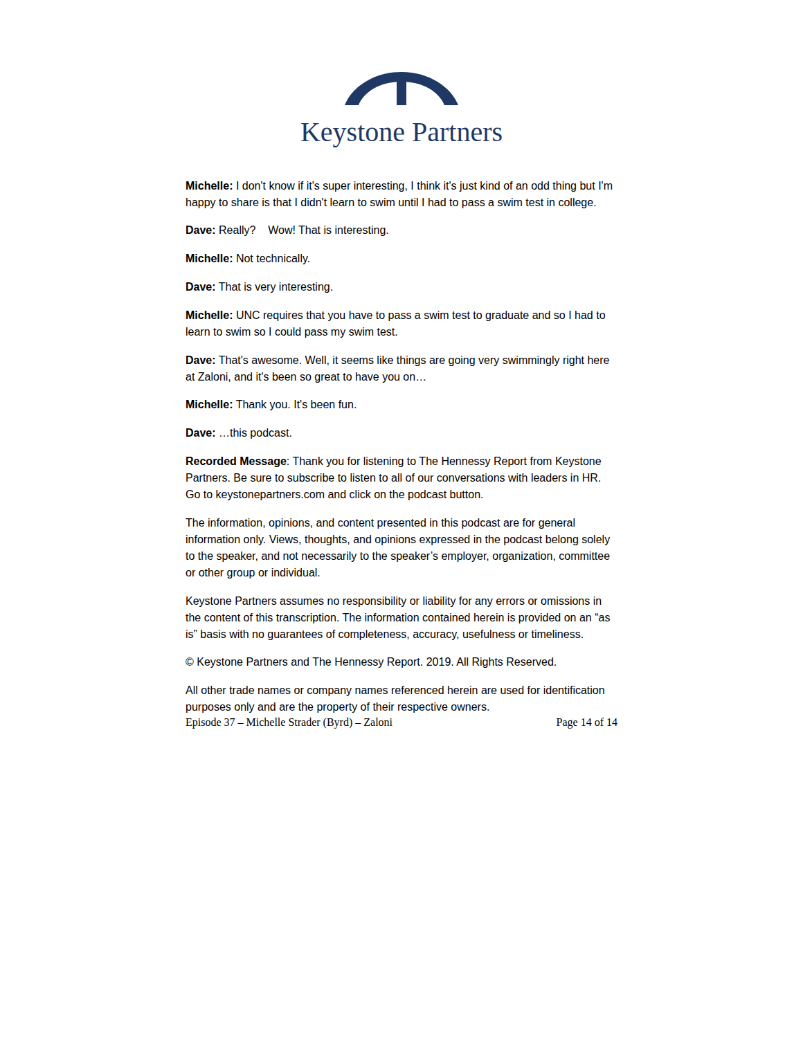Keystone Partners
Michelle: I don't know if it's super interesting, I think it's just kind of an odd thing but I'm happy to share is that I didn't learn to swim until I had to pass a swim test in college.
Dave: Really? Wow! That is interesting.
Michelle: Not technically.
Dave: That is very interesting.
Michelle: UNC requires that you have to pass a swim test to graduate and so I had to learn to swim so I could pass my swim test.
Dave: That's awesome. Well, it seems like things are going very swimmingly right here at Zaloni, and it's been so great to have you on…
Michelle: Thank you. It's been fun.
Dave: …this podcast.
Recorded Message: Thank you for listening to The Hennessy Report from Keystone Partners. Be sure to subscribe to listen to all of our conversations with leaders in HR. Go to keystonepartners.com and click on the podcast button.
The information, opinions, and content presented in this podcast are for general information only. Views, thoughts, and opinions expressed in the podcast belong solely to the speaker, and not necessarily to the speaker’s employer, organization, committee or other group or individual.
Keystone Partners assumes no responsibility or liability for any errors or omissions in the content of this transcription. The information contained herein is provided on an “as is” basis with no guarantees of completeness, accuracy, usefulness or timeliness.
© Keystone Partners and The Hennessy Report. 2019. All Rights Reserved.
All other trade names or company names referenced herein are used for identification purposes only and are the property of their respective owners.
Episode 37 – Michelle Strader (Byrd) – Zaloni Page 14 of 14